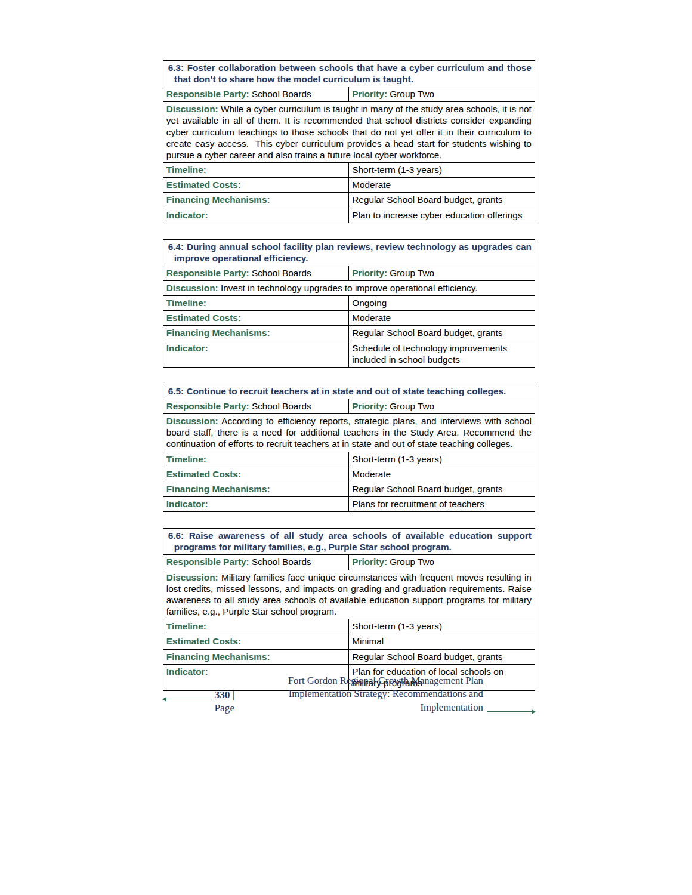| 6.3: Foster collaboration between schools that have a cyber curriculum and those that don’t to share how the model curriculum is taught. |
| Responsible Party: School Boards | Priority: Group Two |
| Discussion: While a cyber curriculum is taught in many of the study area schools, it is not yet available in all of them. It is recommended that school districts consider expanding cyber curriculum teachings to those schools that do not yet offer it in their curriculum to create easy access. This cyber curriculum provides a head start for students wishing to pursue a cyber career and also trains a future local cyber workforce. |
| Timeline: | Short-term (1-3 years) |
| Estimated Costs: | Moderate |
| Financing Mechanisms: | Regular School Board budget, grants |
| Indicator: | Plan to increase cyber education offerings |
| 6.4: During annual school facility plan reviews, review technology as upgrades can improve operational efficiency. |
| Responsible Party: School Boards | Priority: Group Two |
| Discussion: Invest in technology upgrades to improve operational efficiency. |
| Timeline: | Ongoing |
| Estimated Costs: | Moderate |
| Financing Mechanisms: | Regular School Board budget, grants |
| Indicator: | Schedule of technology improvements included in school budgets |
| 6.5: Continue to recruit teachers at in state and out of state teaching colleges. |
| Responsible Party: School Boards | Priority: Group Two |
| Discussion: According to efficiency reports, strategic plans, and interviews with school board staff, there is a need for additional teachers in the Study Area. Recommend the continuation of efforts to recruit teachers at in state and out of state teaching colleges. |
| Timeline: | Short-term (1-3 years) |
| Estimated Costs: | Moderate |
| Financing Mechanisms: | Regular School Board budget, grants |
| Indicator: | Plans for recruitment of teachers |
| 6.6: Raise awareness of all study area schools of available education support programs for military families, e.g., Purple Star school program. |
| Responsible Party: School Boards | Priority: Group Two |
| Discussion: Military families face unique circumstances with frequent moves resulting in lost credits, missed lessons, and impacts on grading and graduation requirements. Raise awareness to all study area schools of available education support programs for military families, e.g., Purple Star school program. |
| Timeline: | Short-term (1-3 years) |
| Estimated Costs: | Minimal |
| Financing Mechanisms: | Regular School Board budget, grants |
| Indicator: | Plan for education of local schools on military programs |
330 | Page
Fort Gordon Regional Growth Management Plan
Implementation Strategy: Recommendations and Implementation